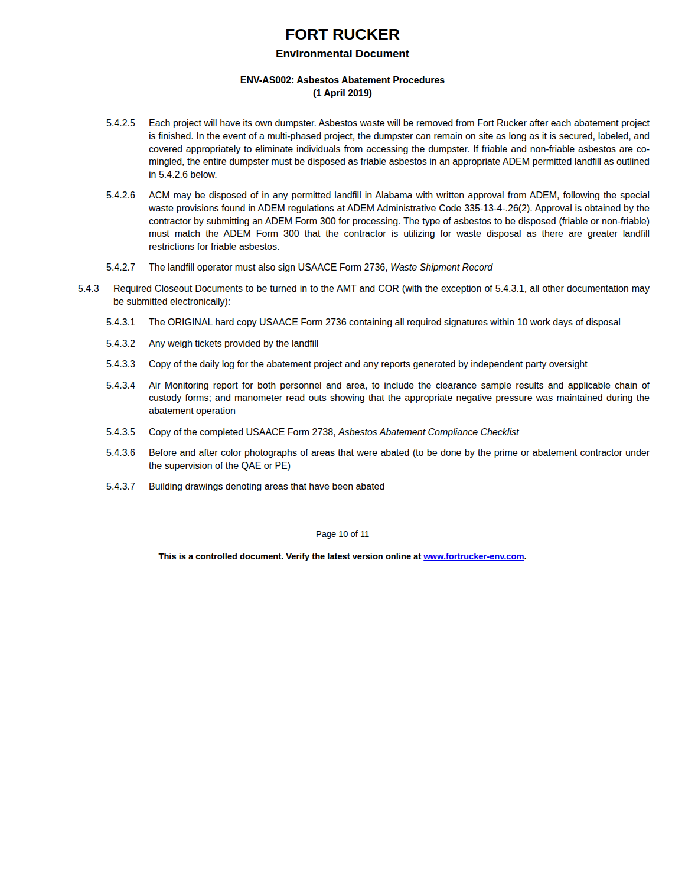FORT RUCKER
Environmental Document
ENV-AS002: Asbestos Abatement Procedures
(1 April 2019)
5.4.2.5 Each project will have its own dumpster. Asbestos waste will be removed from Fort Rucker after each abatement project is finished. In the event of a multi-phased project, the dumpster can remain on site as long as it is secured, labeled, and covered appropriately to eliminate individuals from accessing the dumpster. If friable and non-friable asbestos are co-mingled, the entire dumpster must be disposed as friable asbestos in an appropriate ADEM permitted landfill as outlined in 5.4.2.6 below.
5.4.2.6 ACM may be disposed of in any permitted landfill in Alabama with written approval from ADEM, following the special waste provisions found in ADEM regulations at ADEM Administrative Code 335-13-4-.26(2). Approval is obtained by the contractor by submitting an ADEM Form 300 for processing. The type of asbestos to be disposed (friable or non-friable) must match the ADEM Form 300 that the contractor is utilizing for waste disposal as there are greater landfill restrictions for friable asbestos.
5.4.2.7 The landfill operator must also sign USAACE Form 2736, Waste Shipment Record
5.4.3 Required Closeout Documents to be turned in to the AMT and COR (with the exception of 5.4.3.1, all other documentation may be submitted electronically):
5.4.3.1 The ORIGINAL hard copy USAACE Form 2736 containing all required signatures within 10 work days of disposal
5.4.3.2 Any weigh tickets provided by the landfill
5.4.3.3 Copy of the daily log for the abatement project and any reports generated by independent party oversight
5.4.3.4 Air Monitoring report for both personnel and area, to include the clearance sample results and applicable chain of custody forms; and manometer read outs showing that the appropriate negative pressure was maintained during the abatement operation
5.4.3.5 Copy of the completed USAACE Form 2738, Asbestos Abatement Compliance Checklist
5.4.3.6 Before and after color photographs of areas that were abated (to be done by the prime or abatement contractor under the supervision of the QAE or PE)
5.4.3.7 Building drawings denoting areas that have been abated
Page 10 of 11
This is a controlled document. Verify the latest version online at www.fortrucker-env.com.